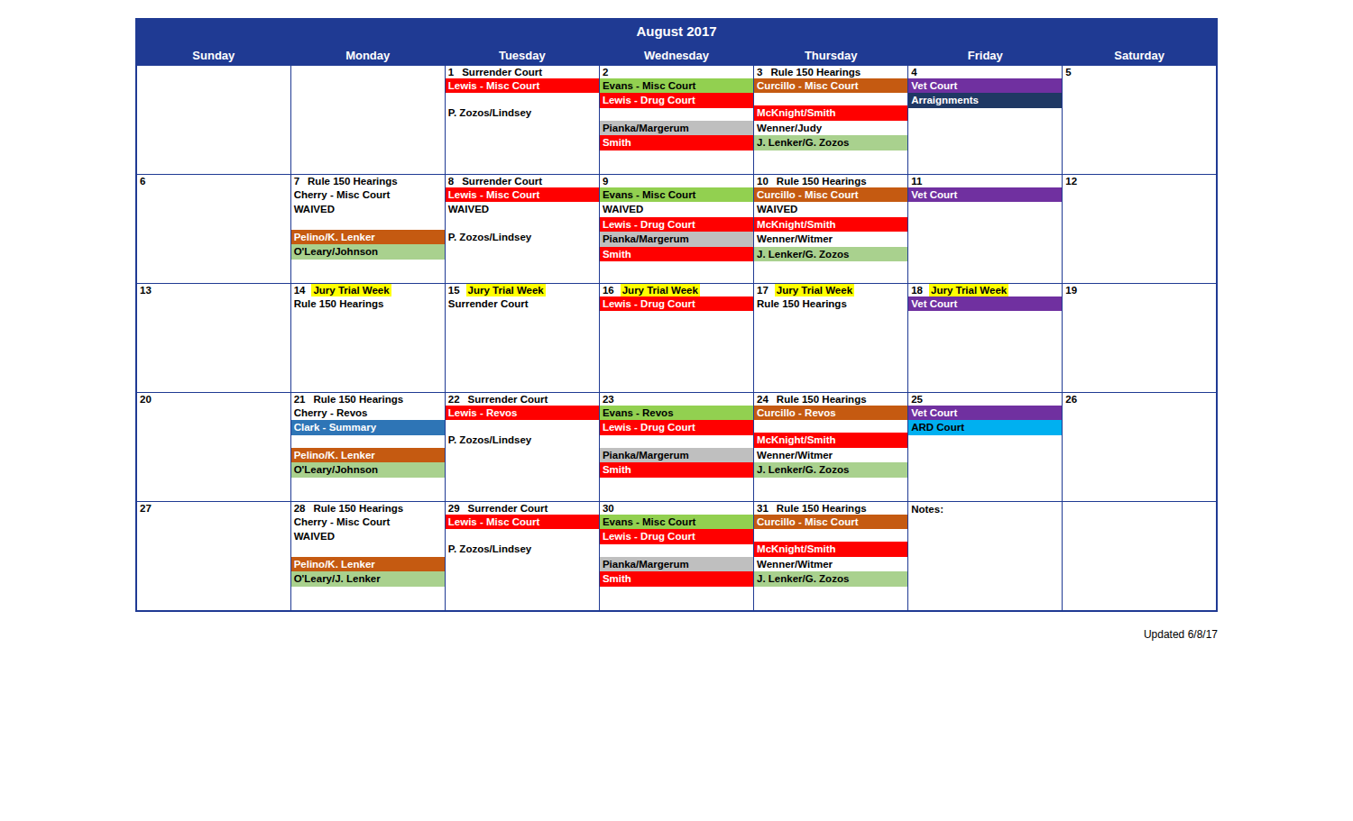August 2017
| Sunday | Monday | Tuesday | Wednesday | Thursday | Friday | Saturday |
| --- | --- | --- | --- | --- | --- | --- |
| | | 1 Surrender Court Lewis - Misc Court P. Zozos/Lindsey | 2 Evans - Misc Court Lewis - Drug Court Pianka/Margerum Smith | 3 Rule 150 Hearings Curcillo - Misc Court McKnight/Smith Wenner/Judy J. Lenker/G. Zozos | 4 Vet Court Arraignments | 5 |
| 6 | 7 Rule 150 Hearings Cherry - Misc Court WAIVED Pelino/K. Lenker O'Leary/Johnson | 8 Surrender Court Lewis - Misc Court WAIVED P. Zozos/Lindsey | 9 Evans - Misc Court WAIVED Lewis - Drug Court Pianka/Margerum Smith | 10 Rule 150 Hearings Curcillo - Misc Court WAIVED McKnight/Smith Wenner/Witmer J. Lenker/G. Zozos | 11 Vet Court | 12 |
| 13 | 14 Jury Trial Week Rule 150 Hearings | 15 Jury Trial Week Surrender Court | 16 Jury Trial Week Lewis - Drug Court | 17 Jury Trial Week Rule 150 Hearings | 18 Jury Trial Week Vet Court | 19 |
| 20 | 21 Rule 150 Hearings Cherry - Revos Clark - Summary Pelino/K. Lenker O'Leary/Johnson | 22 Surrender Court Lewis - Revos P. Zozos/Lindsey | 23 Evans - Revos Lewis - Drug Court Pianka/Margerum Smith | 24 Rule 150 Hearings Curcillo - Revos McKnight/Smith Wenner/Witmer J. Lenker/G. Zozos | 25 Vet Court ARD Court | 26 |
| 27 | 28 Rule 150 Hearings Cherry - Misc Court WAIVED Pelino/K. Lenker O'Leary/J. Lenker | 29 Surrender Court Lewis - Misc Court P. Zozos/Lindsey | 30 Evans - Misc Court Lewis - Drug Court Pianka/Margerum Smith | 31 Rule 150 Hearings Curcillo - Misc Court McKnight/Smith Wenner/Witmer J. Lenker/G. Zozos | Notes: | |
Updated 6/8/17